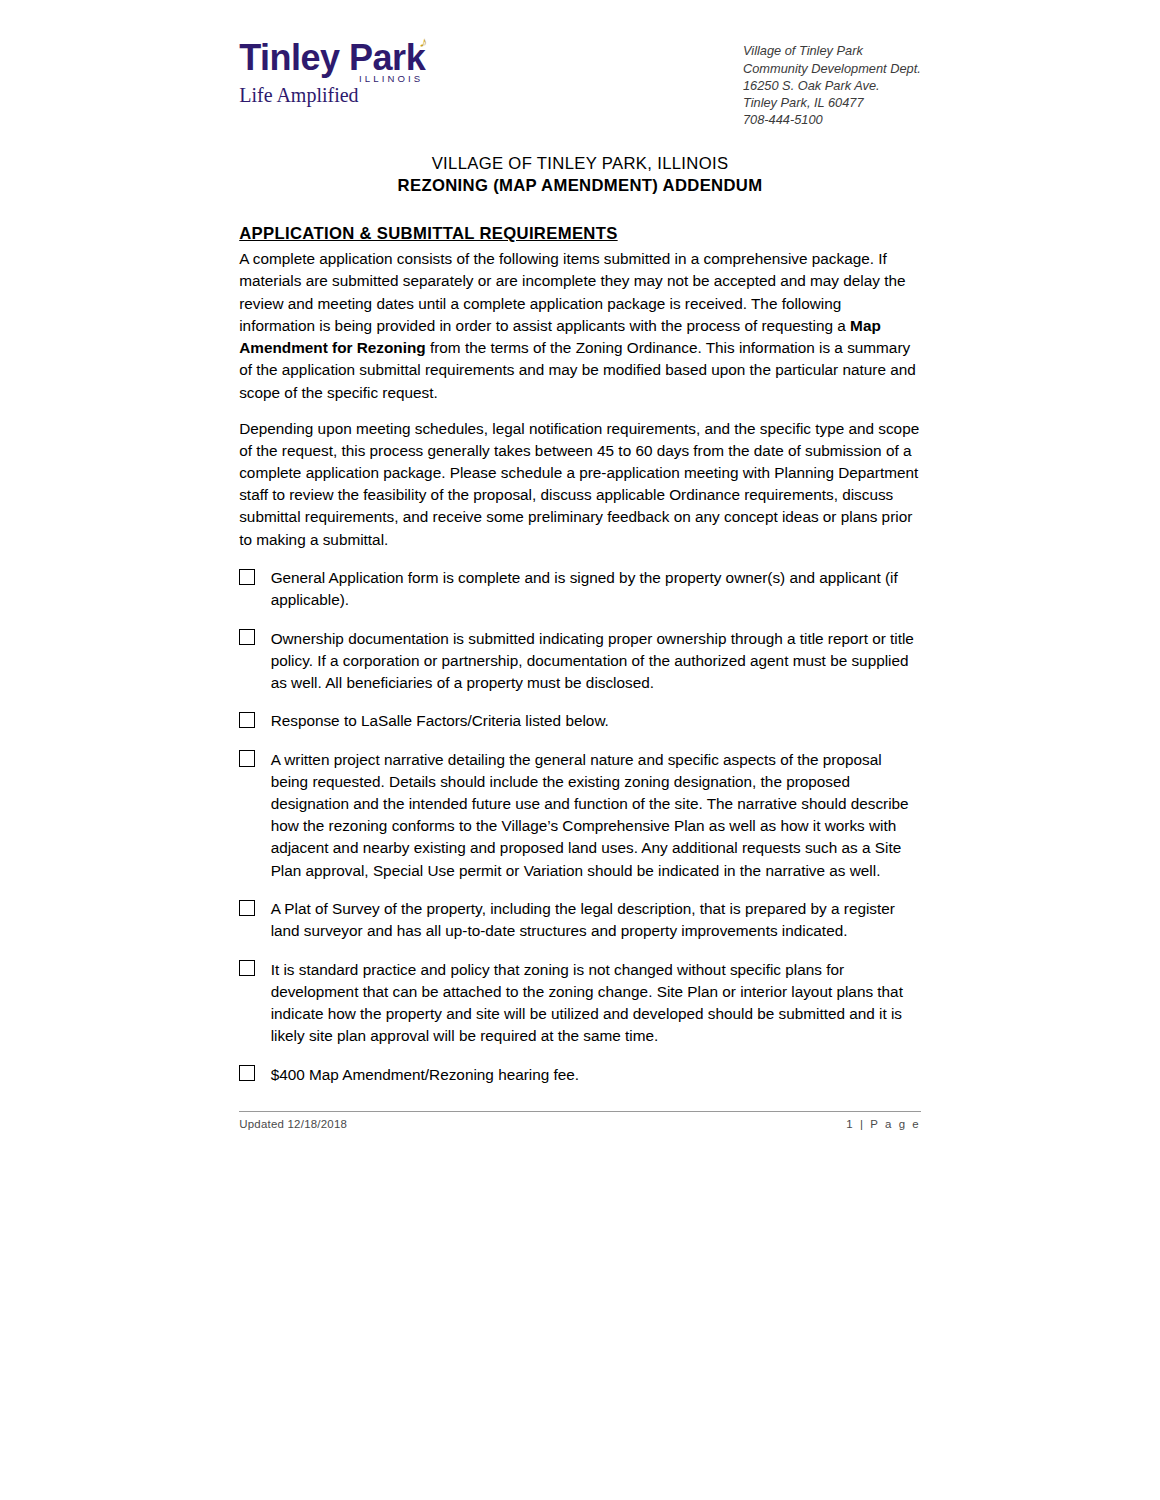Tinley Park♪
ILLINOIS
Life Amplified
Village of Tinley Park
Community Development Dept.
16250 S. Oak Park Ave.
Tinley Park, IL 60477
708-444-5100
VILLAGE OF TINLEY PARK, ILLINOIS
REZONING (MAP AMENDMENT) ADDENDUM
APPLICATION & SUBMITTAL REQUIREMENTS
A complete application consists of the following items submitted in a comprehensive package. If materials are submitted separately or are incomplete they may not be accepted and may delay the review and meeting dates until a complete application package is received. The following information is being provided in order to assist applicants with the process of requesting a Map Amendment for Rezoning from the terms of the Zoning Ordinance. This information is a summary of the application submittal requirements and may be modified based upon the particular nature and scope of the specific request.
Depending upon meeting schedules, legal notification requirements, and the specific type and scope of the request, this process generally takes between 45 to 60 days from the date of submission of a complete application package. Please schedule a pre-application meeting with Planning Department staff to review the feasibility of the proposal, discuss applicable Ordinance requirements, discuss submittal requirements, and receive some preliminary feedback on any concept ideas or plans prior to making a submittal.
General Application form is complete and is signed by the property owner(s) and applicant (if applicable).
Ownership documentation is submitted indicating proper ownership through a title report or title policy. If a corporation or partnership, documentation of the authorized agent must be supplied as well. All beneficiaries of a property must be disclosed.
Response to LaSalle Factors/Criteria listed below.
A written project narrative detailing the general nature and specific aspects of the proposal being requested. Details should include the existing zoning designation, the proposed designation and the intended future use and function of the site. The narrative should describe how the rezoning conforms to the Village’s Comprehensive Plan as well as how it works with adjacent and nearby existing and proposed land uses. Any additional requests such as a Site Plan approval, Special Use permit or Variation should be indicated in the narrative as well.
A Plat of Survey of the property, including the legal description, that is prepared by a register land surveyor and has all up-to-date structures and property improvements indicated.
It is standard practice and policy that zoning is not changed without specific plans for development that can be attached to the zoning change. Site Plan or interior layout plans that indicate how the property and site will be utilized and developed should be submitted and it is likely site plan approval will be required at the same time.
$400 Map Amendment/Rezoning hearing fee.
Updated 12/18/2018 1 | P a g e